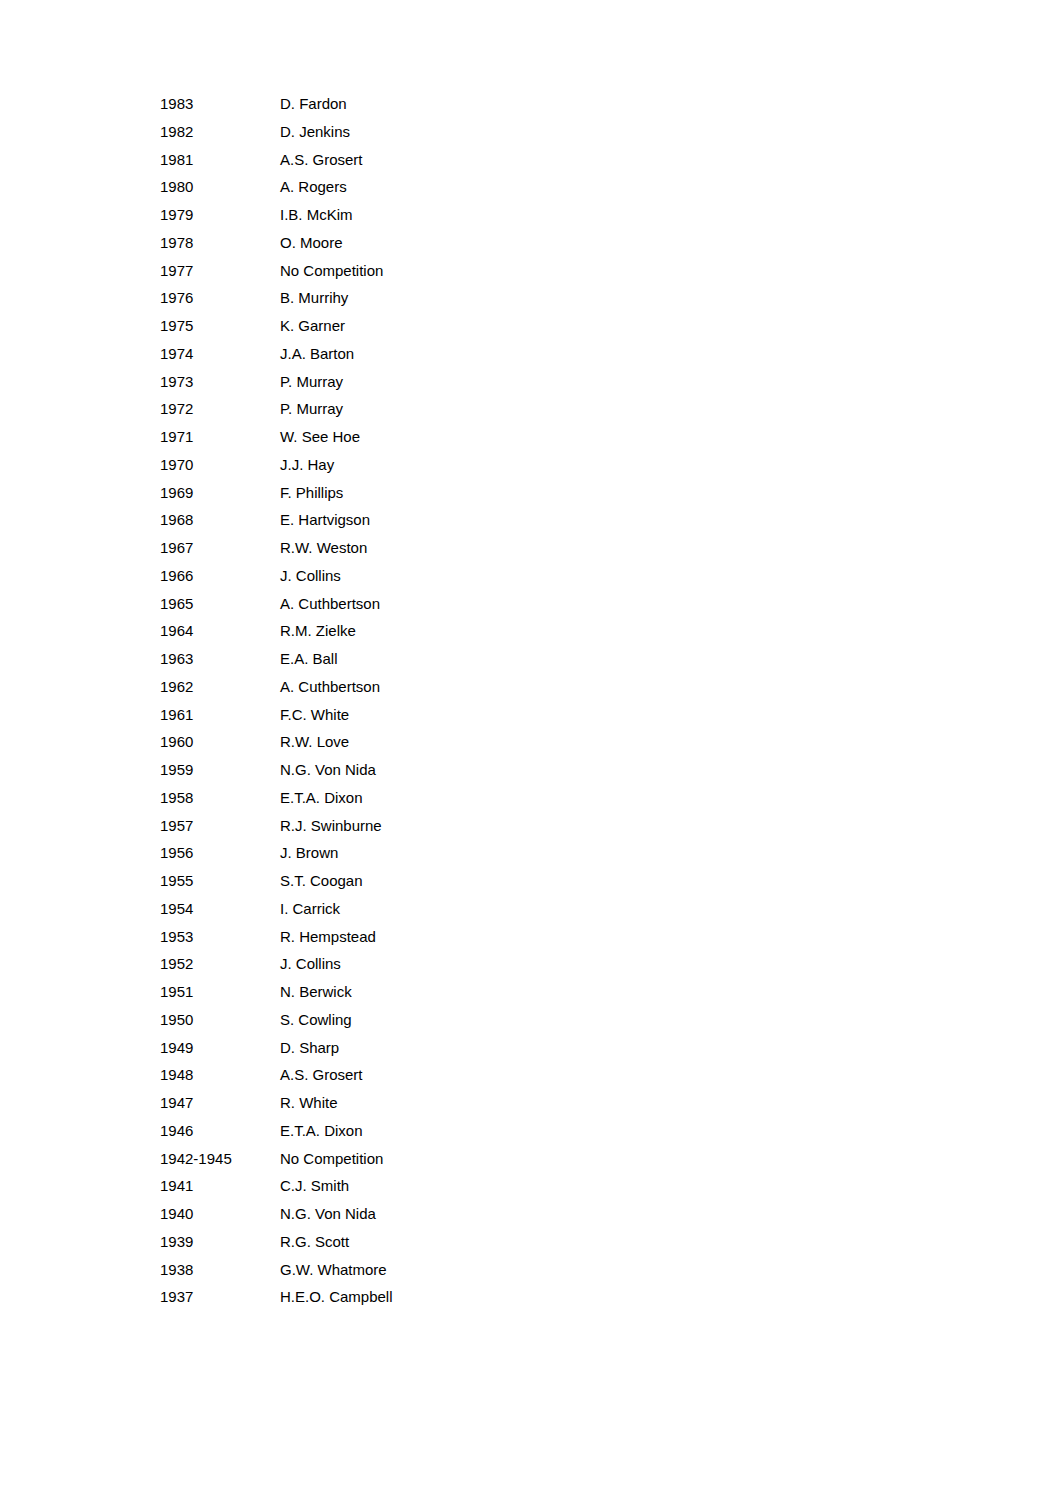| 1983 | D. Fardon |
| 1982 | D. Jenkins |
| 1981 | A.S. Grosert |
| 1980 | A. Rogers |
| 1979 | I.B. McKim |
| 1978 | O. Moore |
| 1977 | No Competition |
| 1976 | B. Murrihy |
| 1975 | K. Garner |
| 1974 | J.A. Barton |
| 1973 | P. Murray |
| 1972 | P. Murray |
| 1971 | W. See Hoe |
| 1970 | J.J. Hay |
| 1969 | F. Phillips |
| 1968 | E. Hartvigson |
| 1967 | R.W. Weston |
| 1966 | J. Collins |
| 1965 | A. Cuthbertson |
| 1964 | R.M. Zielke |
| 1963 | E.A. Ball |
| 1962 | A. Cuthbertson |
| 1961 | F.C. White |
| 1960 | R.W. Love |
| 1959 | N.G. Von Nida |
| 1958 | E.T.A. Dixon |
| 1957 | R.J. Swinburne |
| 1956 | J. Brown |
| 1955 | S.T. Coogan |
| 1954 | I. Carrick |
| 1953 | R. Hempstead |
| 1952 | J. Collins |
| 1951 | N. Berwick |
| 1950 | S. Cowling |
| 1949 | D. Sharp |
| 1948 | A.S. Grosert |
| 1947 | R. White |
| 1946 | E.T.A. Dixon |
| 1942-1945 | No Competition |
| 1941 | C.J. Smith |
| 1940 | N.G. Von Nida |
| 1939 | R.G. Scott |
| 1938 | G.W. Whatmore |
| 1937 | H.E.O. Campbell |